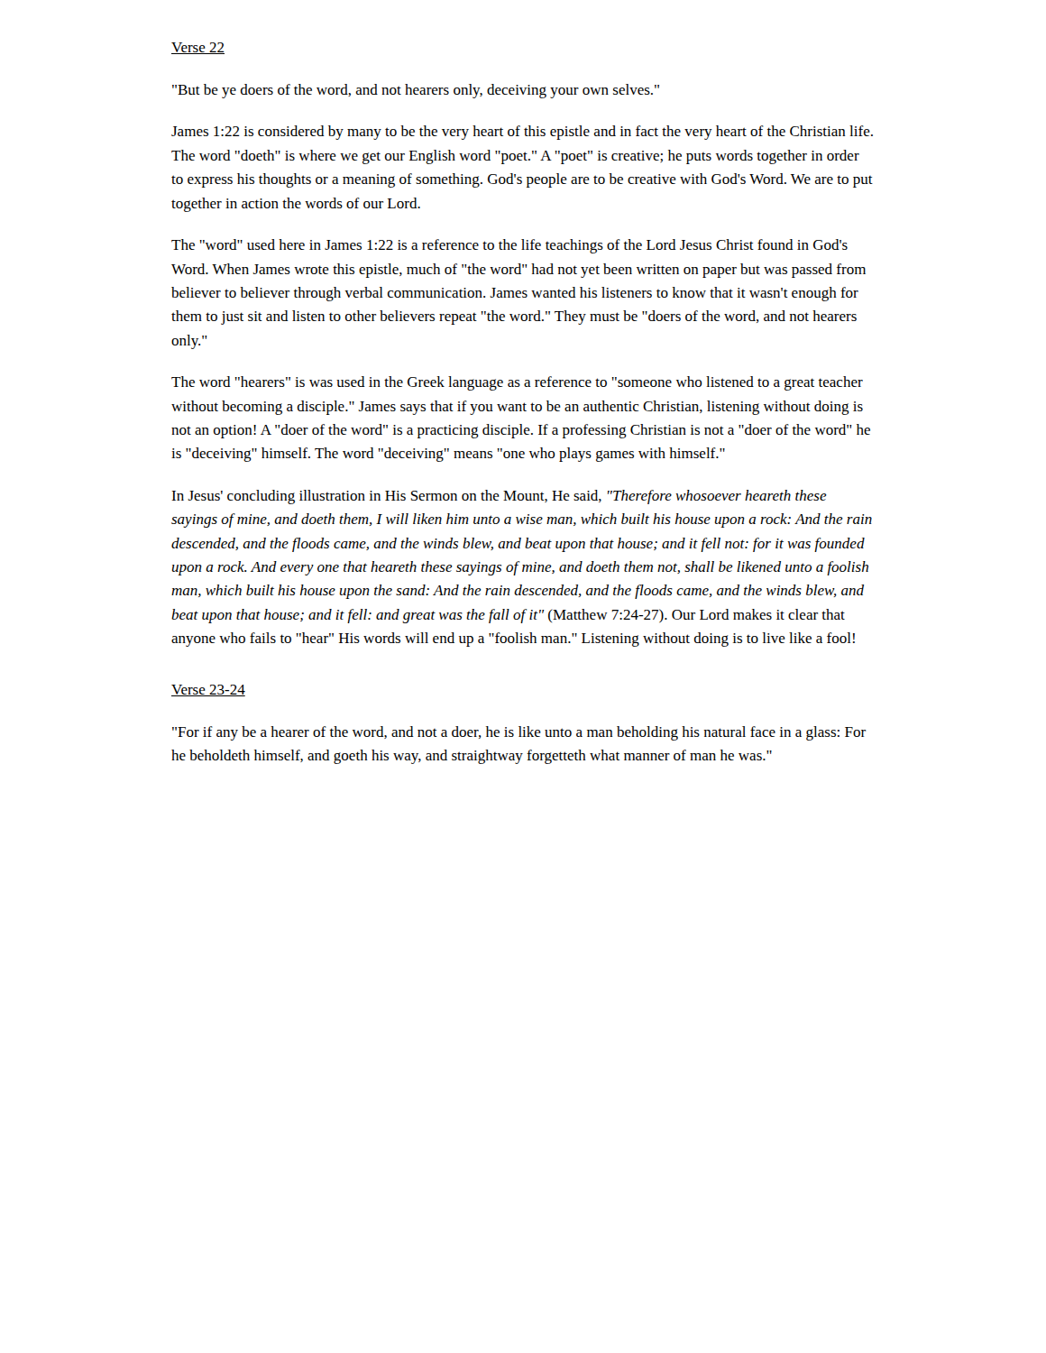Verse 22
"But be ye doers of the word, and not hearers only, deceiving your own selves."
James 1:22 is considered by many to be the very heart of this epistle and in fact the very heart of the Christian life. The word "doeth" is where we get our English word "poet." A "poet" is creative; he puts words together in order to express his thoughts or a meaning of something. God's people are to be creative with God's Word. We are to put together in action the words of our Lord.
The "word" used here in James 1:22 is a reference to the life teachings of the Lord Jesus Christ found in God's Word. When James wrote this epistle, much of "the word" had not yet been written on paper but was passed from believer to believer through verbal communication. James wanted his listeners to know that it wasn't enough for them to just sit and listen to other believers repeat "the word." They must be "doers of the word, and not hearers only."
The word "hearers" is was used in the Greek language as a reference to "someone who listened to a great teacher without becoming a disciple." James says that if you want to be an authentic Christian, listening without doing is not an option! A "doer of the word" is a practicing disciple. If a professing Christian is not a "doer of the word" he is "deceiving" himself. The word "deceiving" means "one who plays games with himself."
In Jesus' concluding illustration in His Sermon on the Mount, He said, "Therefore whosoever heareth these sayings of mine, and doeth them, I will liken him unto a wise man, which built his house upon a rock: And the rain descended, and the floods came, and the winds blew, and beat upon that house; and it fell not: for it was founded upon a rock. And every one that heareth these sayings of mine, and doeth them not, shall be likened unto a foolish man, which built his house upon the sand: And the rain descended, and the floods came, and the winds blew, and beat upon that house; and it fell: and great was the fall of it" (Matthew 7:24-27). Our Lord makes it clear that anyone who fails to "hear" His words will end up a "foolish man." Listening without doing is to live like a fool!
Verse 23-24
"For if any be a hearer of the word, and not a doer, he is like unto a man beholding his natural face in a glass: For he beholdeth himself, and goeth his way, and straightway forgetteth what manner of man he was."